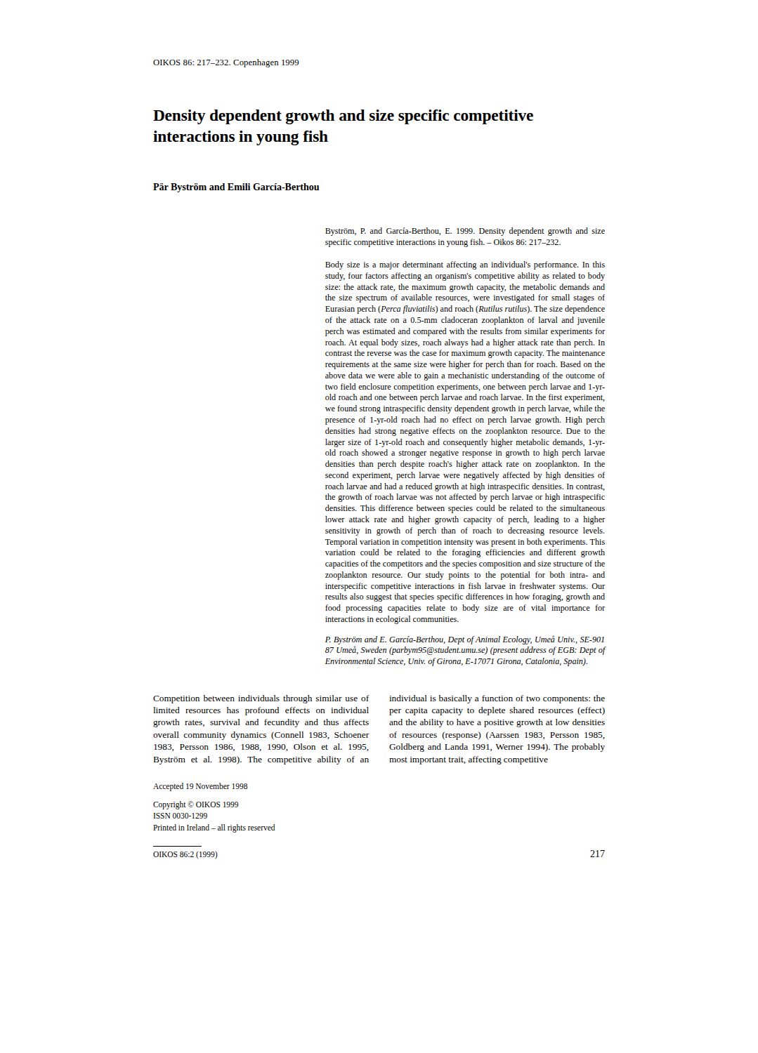OIKOS 86: 217–232. Copenhagen 1999
Density dependent growth and size specific competitive interactions in young fish
Pär Byström and Emili García-Berthou
Byström, P. and García-Berthou, E. 1999. Density dependent growth and size specific competitive interactions in young fish. – Oikos 86: 217–232.
Body size is a major determinant affecting an individual's performance. In this study, four factors affecting an organism's competitive ability as related to body size: the attack rate, the maximum growth capacity, the metabolic demands and the size spectrum of available resources, were investigated for small stages of Eurasian perch (Perca fluviatilis) and roach (Rutilus rutilus). The size dependence of the attack rate on a 0.5-mm cladoceran zooplankton of larval and juvenile perch was estimated and compared with the results from similar experiments for roach. At equal body sizes, roach always had a higher attack rate than perch. In contrast the reverse was the case for maximum growth capacity. The maintenance requirements at the same size were higher for perch than for roach. Based on the above data we were able to gain a mechanistic understanding of the outcome of two field enclosure competition experiments, one between perch larvae and 1-yr-old roach and one between perch larvae and roach larvae. In the first experiment, we found strong intraspecific density dependent growth in perch larvae, while the presence of 1-yr-old roach had no effect on perch larvae growth. High perch densities had strong negative effects on the zooplankton resource. Due to the larger size of 1-yr-old roach and consequently higher metabolic demands, 1-yr-old roach showed a stronger negative response in growth to high perch larvae densities than perch despite roach's higher attack rate on zooplankton. In the second experiment, perch larvae were negatively affected by high densities of roach larvae and had a reduced growth at high intraspecific densities. In contrast, the growth of roach larvae was not affected by perch larvae or high intraspecific densities. This difference between species could be related to the simultaneous lower attack rate and higher growth capacity of perch, leading to a higher sensitivity in growth of perch than of roach to decreasing resource levels. Temporal variation in competition intensity was present in both experiments. This variation could be related to the foraging efficiencies and different growth capacities of the competitors and the species composition and size structure of the zooplankton resource. Our study points to the potential for both intra- and interspecific competitive interactions in fish larvae in freshwater systems. Our results also suggest that species specific differences in how foraging, growth and food processing capacities relate to body size are of vital importance for interactions in ecological communities.
P. Byström and E. García-Berthou, Dept of Animal Ecology, Umeå Univ., SE-901 87 Umeå, Sweden (parbym95@student.umu.se) (present address of EGB: Dept of Environmental Science, Univ. of Girona, E-17071 Girona, Catalonia, Spain).
Competition between individuals through similar use of limited resources has profound effects on individual growth rates, survival and fecundity and thus affects overall community dynamics (Connell 1983, Schoener 1983, Persson 1986, 1988, 1990, Olson et al. 1995, Byström et al. 1998). The competitive ability of an individual is basically a function of two components: the per capita capacity to deplete shared resources (effect) and the ability to have a positive growth at low densities of resources (response) (Aarssen 1983, Persson 1985, Goldberg and Landa 1991, Werner 1994). The probably most important trait, affecting competitive
Accepted 19 November 1998
Copyright © OIKOS 1999
ISSN 0030-1299
Printed in Ireland – all rights reserved
OIKOS 86:2 (1999)
217